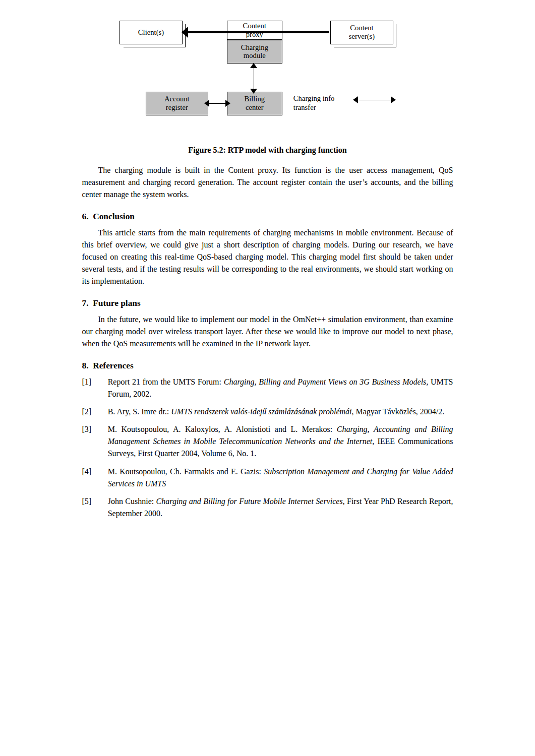Client(s)
Content
proxy
Charging
module
Content
server(s)
Account
register
Billing
center
Charging info
transfer
Figure 5.2: RTP model with charging function
The charging module is built in the Content proxy. Its function is the user access management, QoS measurement and charging record generation. The account register contain the user’s accounts, and the billing center manage the system works.
6. Conclusion
This article starts from the main requirements of charging mechanisms in mobile environment. Because of this brief overview, we could give just a short description of charging models. During our research, we have focused on creating this real-time QoS-based charging model. This charging model first should be taken under several tests, and if the testing results will be corresponding to the real environments, we should start working on its implementation.
7. Future plans
In the future, we would like to implement our model in the OmNet++ simulation environment, than examine our charging model over wireless transport layer. After these we would like to improve our model to next phase, when the QoS measurements will be examined in the IP network layer.
8. References
[1] Report 21 from the UMTS Forum: Charging, Billing and Payment Views on 3G Business Models, UMTS Forum, 2002.
[2] B. Ary, S. Imre dr.: UMTS rendszerek valós-idejű számlázásának problémái, Magyar Távközlés, 2004/2.
[3] M. Koutsopoulou, A. Kaloxylos, A. Alonistioti and L. Merakos: Charging, Accounting and Billing Management Schemes in Mobile Telecommunication Networks and the Internet, IEEE Communications Surveys, First Quarter 2004, Volume 6, No. 1.
[4] M. Koutsopoulou, Ch. Farmakis and E. Gazis: Subscription Management and Charging for Value Added Services in UMTS
[5] John Cushnie: Charging and Billing for Future Mobile Internet Services, First Year PhD Research Report, September 2000.